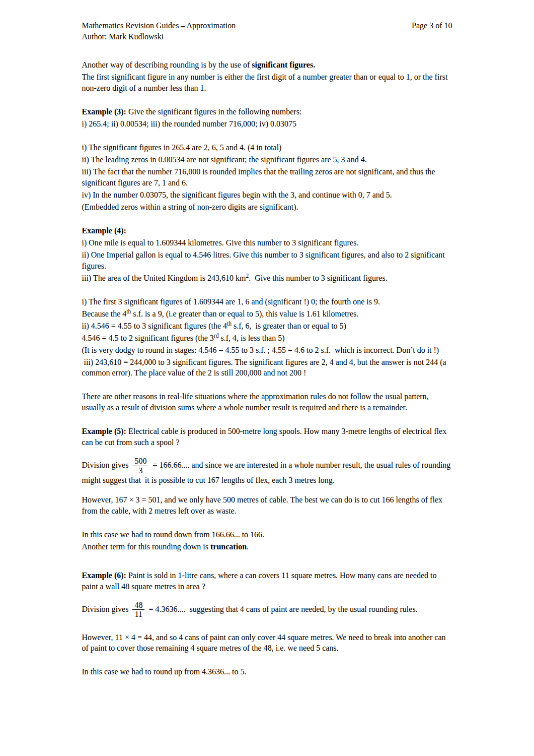Mathematics Revision Guides – Approximation
Page 3 of 10
Author: Mark Kudlowski
Another way of describing rounding is by the use of significant figures.
The first significant figure in any number is either the first digit of a number greater than or equal to 1, or the first non-zero digit of a number less than 1.
Example (3): Give the significant figures in the following numbers:
i) 265.4; ii) 0.00534; iii) the rounded number 716,000; iv) 0.03075
i) The significant figures in 265.4 are 2, 6, 5 and 4. (4 in total)
ii) The leading zeros in 0.00534 are not significant; the significant figures are 5, 3 and 4.
iii) The fact that the number 716,000 is rounded implies that the trailing zeros are not significant, and thus the significant figures are 7, 1 and 6.
iv) In the number 0.03075, the significant figures begin with the 3, and continue with 0, 7 and 5.
(Embedded zeros within a string of non-zero digits are significant).
Example (4):
i) One mile is equal to 1.609344 kilometres. Give this number to 3 significant figures.
ii) One Imperial gallon is equal to 4.546 litres. Give this number to 3 significant figures, and also to 2 significant figures.
iii) The area of the United Kingdom is 243,610 km2. Give this number to 3 significant figures.
i) The first 3 significant figures of 1.609344 are 1, 6 and (significant !) 0; the fourth one is 9.
Because the 4th s.f. is a 9, (i.e greater than or equal to 5), this value is 1.61 kilometres.
ii) 4.546 = 4.55 to 3 significant figures (the 4th s.f, 6, is greater than or equal to 5)
4.546 = 4.5 to 2 significant figures (the 3rd s.f, 4, is less than 5)
(It is very dodgy to round in stages: 4.546 = 4.55 to 3 s.f. ; 4.55 = 4.6 to 2 s.f. which is incorrect. Don’t do it !)
iii) 243,610 = 244,000 to 3 significant figures. The significant figures are 2, 4 and 4, but the answer is not 244 (a common error). The place value of the 2 is still 200,000 and not 200 !
There are other reasons in real-life situations where the approximation rules do not follow the usual pattern, usually as a result of division sums where a whole number result is required and there is a remainder.
Example (5): Electrical cable is produced in 500-metre long spools. How many 3-metre lengths of electrical flex can be cut from such a spool ?
Division gives 5003 = 166.66.... and since we are interested in a whole number result, the usual rules of rounding might suggest that it is possible to cut 167 lengths of flex, each 3 metres long.
However, 167 × 3 = 501, and we only have 500 metres of cable. The best we can do is to cut 166 lengths of flex from the cable, with 2 metres left over as waste.
In this case we had to round down from 166.66... to 166.
Another term for this rounding down is truncation.
Example (6): Paint is sold in 1-litre cans, where a can covers 11 square metres. How many cans are needed to paint a wall 48 square metres in area ?
Division gives 4811 = 4.3636.... suggesting that 4 cans of paint are needed, by the usual rounding rules.
However, 11 × 4 = 44, and so 4 cans of paint can only cover 44 square metres. We need to break into another can of paint to cover those remaining 4 square metres of the 48, i.e. we need 5 cans.
In this case we had to round up from 4.3636... to 5.